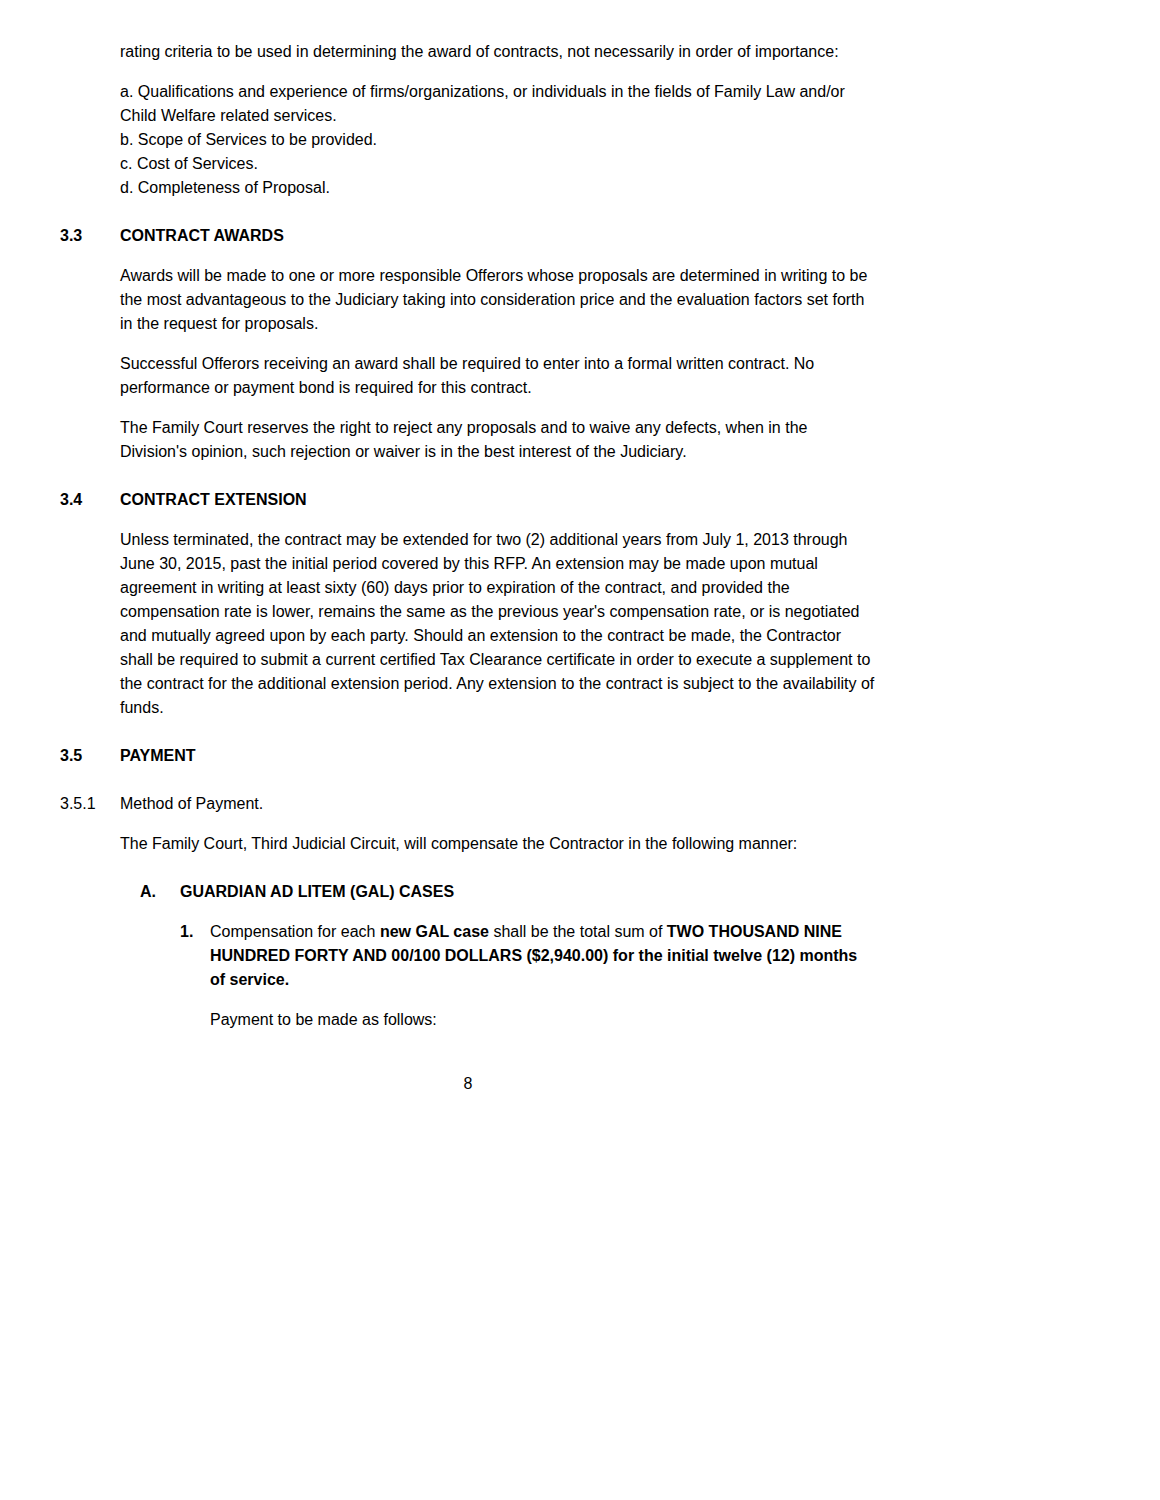rating criteria to be used in determining the award of contracts, not necessarily in order of importance:
a. Qualifications and experience of firms/organizations, or individuals in the fields of Family Law and/or Child Welfare related services.
b. Scope of Services to be provided.
c. Cost of Services.
d. Completeness of Proposal.
3.3 CONTRACT AWARDS
Awards will be made to one or more responsible Offerors whose proposals are determined in writing to be the most advantageous to the Judiciary taking into consideration price and the evaluation factors set forth in the request for proposals.
Successful Offerors receiving an award shall be required to enter into a formal written contract. No performance or payment bond is required for this contract.
The Family Court reserves the right to reject any proposals and to waive any defects, when in the Division's opinion, such rejection or waiver is in the best interest of the Judiciary.
3.4 CONTRACT EXTENSION
Unless terminated, the contract may be extended for two (2) additional years from July 1, 2013 through June 30, 2015, past the initial period covered by this RFP. An extension may be made upon mutual agreement in writing at least sixty (60) days prior to expiration of the contract, and provided the compensation rate is lower, remains the same as the previous year's compensation rate, or is negotiated and mutually agreed upon by each party. Should an extension to the contract be made, the Contractor shall be required to submit a current certified Tax Clearance certificate in order to execute a supplement to the contract for the additional extension period. Any extension to the contract is subject to the availability of funds.
3.5 PAYMENT
3.5.1 Method of Payment.
The Family Court, Third Judicial Circuit, will compensate the Contractor in the following manner:
A. GUARDIAN AD LITEM (GAL) CASES
1. Compensation for each new GAL case shall be the total sum of TWO THOUSAND NINE HUNDRED FORTY AND 00/100 DOLLARS ($2,940.00) for the initial twelve (12) months of service.
Payment to be made as follows:
8